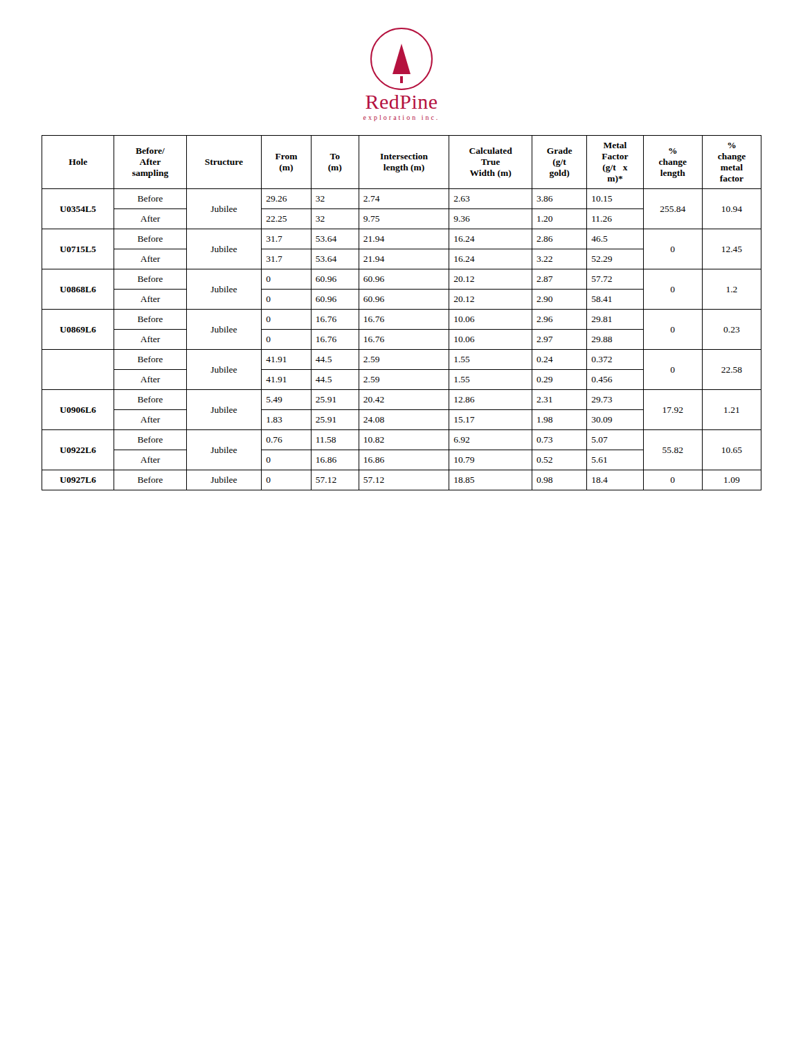Red Pine
exploration inc.
| Hole | Before/ After sampling | Structure | From (m) | To (m) | Intersection length (m) | Calculated True Width (m) | Grade (g/t gold) | Metal Factor (g/t x m)* | % change length | % change metal factor |
| --- | --- | --- | --- | --- | --- | --- | --- | --- | --- | --- |
| U0354L5 | Before | Jubilee | 29.26 | 32 | 2.74 | 2.63 | 3.86 | 10.15 | 255.84 | 10.94 |
| After | 22.25 | 32 | 9.75 | 9.36 | 1.20 | 11.26 |
| U0715L5 | Before | Jubilee | 31.7 | 53.64 | 21.94 | 16.24 | 2.86 | 46.5 | 0 | 12.45 |
| After | 31.7 | 53.64 | 21.94 | 16.24 | 3.22 | 52.29 |
| U0868L6 | Before | Jubilee | 0 | 60.96 | 60.96 | 20.12 | 2.87 | 57.72 | 0 | 1.2 |
| After | 0 | 60.96 | 60.96 | 20.12 | 2.90 | 58.41 |
| U0869L6 | Before | Jubilee | 0 | 16.76 | 16.76 | 10.06 | 2.96 | 29.81 | 0 | 0.23 |
| After | 0 | 16.76 | 16.76 | 10.06 | 2.97 | 29.88 |
| | Before | Jubilee | 41.91 | 44.5 | 2.59 | 1.55 | 0.24 | 0.372 | 0 | 22.58 |
| After | 41.91 | 44.5 | 2.59 | 1.55 | 0.29 | 0.456 |
| U0906L6 | Before | Jubilee | 5.49 | 25.91 | 20.42 | 12.86 | 2.31 | 29.73 | 17.92 | 1.21 |
| After | 1.83 | 25.91 | 24.08 | 15.17 | 1.98 | 30.09 |
| U0922L6 | Before | Jubilee | 0.76 | 11.58 | 10.82 | 6.92 | 0.73 | 5.07 | 55.82 | 10.65 |
| After | 0 | 16.86 | 16.86 | 10.79 | 0.52 | 5.61 |
| U0927L6 | Before | Jubilee | 0 | 57.12 | 57.12 | 18.85 | 0.98 | 18.4 | 0 | 1.09 |